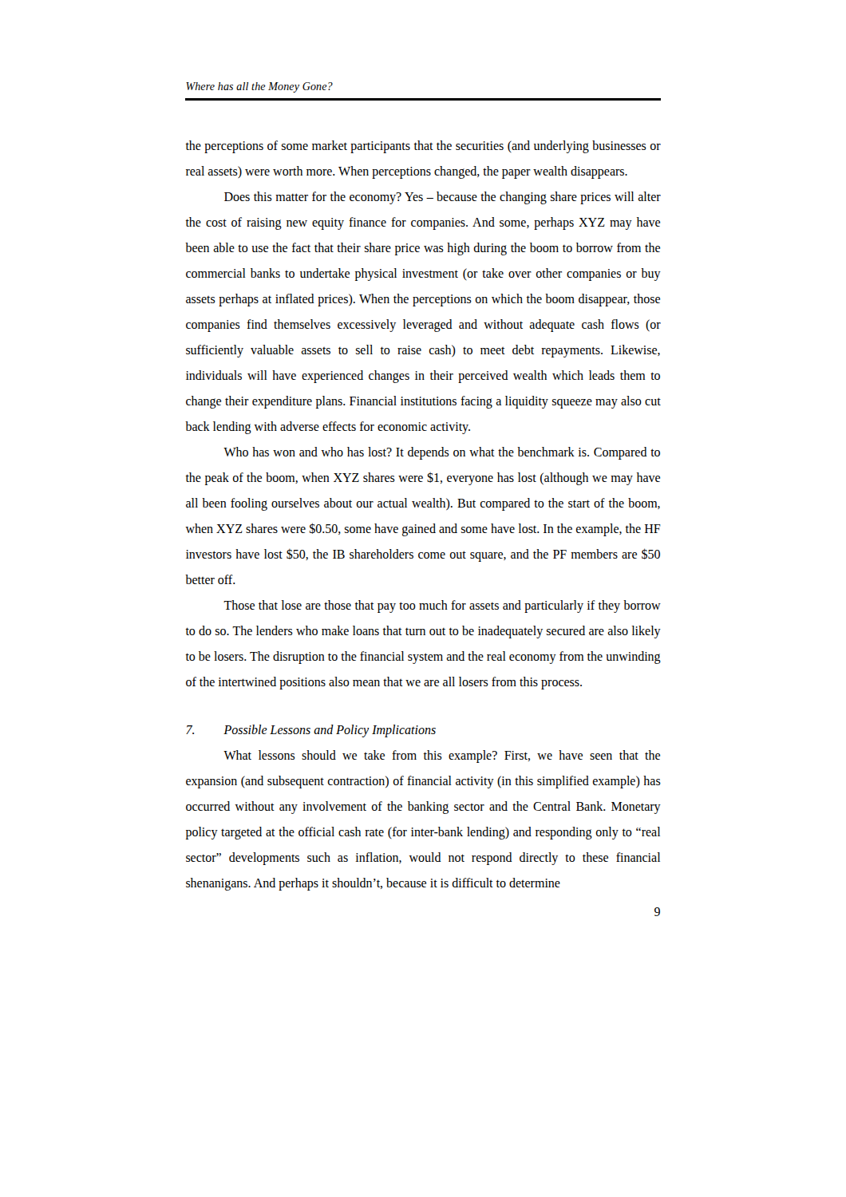Where has all the Money Gone?
the perceptions of some market participants that the securities (and underlying businesses or real assets) were worth more. When perceptions changed, the paper wealth disappears.
Does this matter for the economy? Yes – because the changing share prices will alter the cost of raising new equity finance for companies. And some, perhaps XYZ may have been able to use the fact that their share price was high during the boom to borrow from the commercial banks to undertake physical investment (or take over other companies or buy assets perhaps at inflated prices). When the perceptions on which the boom disappear, those companies find themselves excessively leveraged and without adequate cash flows (or sufficiently valuable assets to sell to raise cash) to meet debt repayments. Likewise, individuals will have experienced changes in their perceived wealth which leads them to change their expenditure plans. Financial institutions facing a liquidity squeeze may also cut back lending with adverse effects for economic activity.
Who has won and who has lost? It depends on what the benchmark is. Compared to the peak of the boom, when XYZ shares were $1, everyone has lost (although we may have all been fooling ourselves about our actual wealth). But compared to the start of the boom, when XYZ shares were $0.50, some have gained and some have lost. In the example, the HF investors have lost $50, the IB shareholders come out square, and the PF members are $50 better off.
Those that lose are those that pay too much for assets and particularly if they borrow to do so. The lenders who make loans that turn out to be inadequately secured are also likely to be losers. The disruption to the financial system and the real economy from the unwinding of the intertwined positions also mean that we are all losers from this process.
7. Possible Lessons and Policy Implications
What lessons should we take from this example? First, we have seen that the expansion (and subsequent contraction) of financial activity (in this simplified example) has occurred without any involvement of the banking sector and the Central Bank. Monetary policy targeted at the official cash rate (for inter-bank lending) and responding only to “real sector” developments such as inflation, would not respond directly to these financial shenanigans. And perhaps it shouldn’t, because it is difficult to determine
9